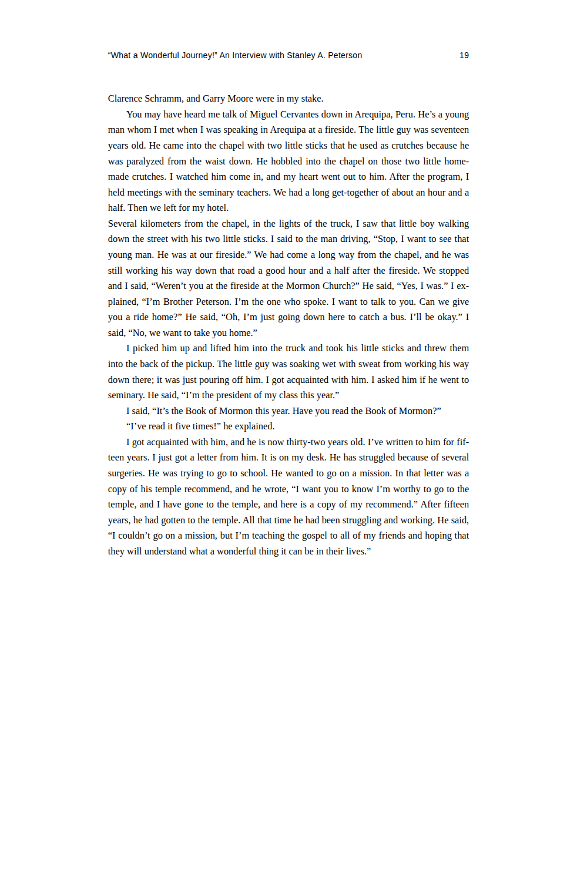“What a Wonderful Journey!” An Interview with Stanley A. Peterson 19
Clarence Schramm, and Garry Moore were in my stake.
You may have heard me talk of Miguel Cervantes down in Arequipa, Peru. He’s a young man whom I met when I was speaking in Arequipa at a fireside. The little guy was seventeen years old. He came into the chapel with two little sticks that he used as crutches because he was paralyzed from the waist down. He hobbled into the chapel on those two little homemade crutches. I watched him come in, and my heart went out to him. After the program, I held meetings with the seminary teachers. We had a long get-together of about an hour and a half. Then we left for my hotel.
Several kilometers from the chapel, in the lights of the truck, I saw that little boy walking down the street with his two little sticks. I said to the man driving, “Stop, I want to see that young man. He was at our fireside.” We had come a long way from the chapel, and he was still working his way down that road a good hour and a half after the fireside. We stopped and I said, “Weren’t you at the fireside at the Mormon Church?” He said, “Yes, I was.” I explained, “I’m Brother Peterson. I’m the one who spoke. I want to talk to you. Can we give you a ride home?” He said, “Oh, I’m just going down here to catch a bus. I’ll be okay.” I said, “No, we want to take you home.”
I picked him up and lifted him into the truck and took his little sticks and threw them into the back of the pickup. The little guy was soaking wet with sweat from working his way down there; it was just pouring off him. I got acquainted with him. I asked him if he went to seminary. He said, “I’m the president of my class this year.”
I said, “It’s the Book of Mormon this year. Have you read the Book of Mormon?”
“I’ve read it five times!” he explained.
I got acquainted with him, and he is now thirty-two years old. I’ve written to him for fifteen years. I just got a letter from him. It is on my desk. He has struggled because of several surgeries. He was trying to go to school. He wanted to go on a mission. In that letter was a copy of his temple recommend, and he wrote, “I want you to know I’m worthy to go to the temple, and I have gone to the temple, and here is a copy of my recommend.” After fifteen years, he had gotten to the temple. All that time he had been struggling and working. He said, “I couldn’t go on a mission, but I’m teaching the gospel to all of my friends and hoping that they will understand what a wonderful thing it can be in their lives.”